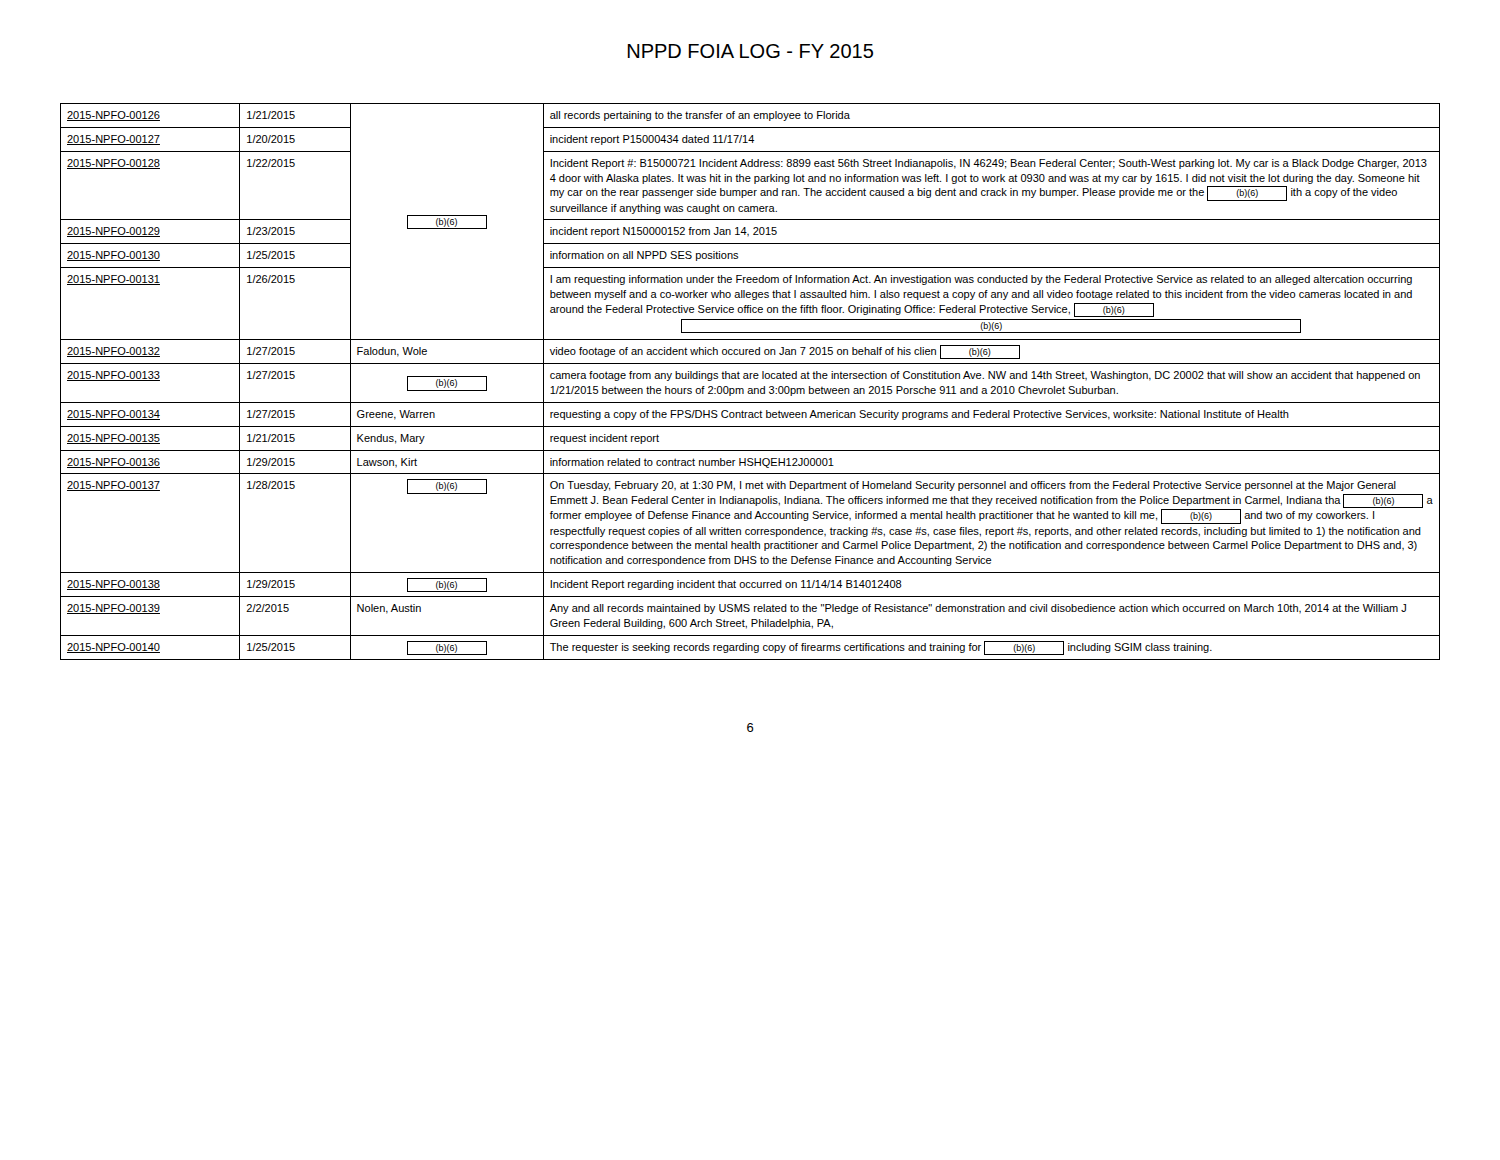NPPD FOIA LOG - FY 2015
| 2015-NPFO-00126 | 1/21/2015 | (b)(6) | all records pertaining to the transfer of an employee to Florida |
| 2015-NPFO-00127 | 1/20/2015 | incident report P15000434 dated 11/17/14 |
| 2015-NPFO-00128 | 1/22/2015 | Incident Report #: B15000721 Incident Address: 8899 east 56th Street Indianapolis, IN 46249; Bean Federal Center; South-West parking lot. My car is a Black Dodge Charger, 2013 4 door with Alaska plates. It was hit in the parking lot and no information was left. I got to work at 0930 and was at my car by 1615. I did not visit the lot during the day. Someone hit my car on the rear passenger side bumper and ran. The accident caused a big dent and crack in my bumper. Please provide me or the (b)(6) ith a copy of the video surveillance if anything was caught on camera. |
| 2015-NPFO-00129 | 1/23/2015 | incident report N150000152 from Jan 14, 2015 |
| 2015-NPFO-00130 | 1/25/2015 | information on all NPPD SES positions |
| 2015-NPFO-00131 | 1/26/2015 | I am requesting information under the Freedom of Information Act. An investigation was conducted by the Federal Protective Service as related to an alleged altercation occurring between myself and a co-worker who alleges that I assaulted him. I also request a copy of any and all video footage related to this incident from the video cameras located in and around the Federal Protective Service office on the fifth floor. Originating Office: Federal Protective Service, (b)(6) (b)(6) |
| 2015-NPFO-00132 | 1/27/2015 | Falodun, Wole | video footage of an accident which occured on Jan 7 2015 on behalf of his clien (b)(6) |
| 2015-NPFO-00133 | 1/27/2015 | (b)(6) | camera footage from any buildings that are located at the intersection of Constitution Ave. NW and 14th Street, Washington, DC 20002 that will show an accident that happened on 1/21/2015 between the hours of 2:00pm and 3:00pm between an 2015 Porsche 911 and a 2010 Chevrolet Suburban. |
| 2015-NPFO-00134 | 1/27/2015 | Greene, Warren | requesting a copy of the FPS/DHS Contract between American Security programs and Federal Protective Services, worksite: National Institute of Health |
| 2015-NPFO-00135 | 1/21/2015 | Kendus, Mary | request incident report |
| 2015-NPFO-00136 | 1/29/2015 | Lawson, Kirt | information related to contract number HSHQEH12J00001 |
| 2015-NPFO-00137 | 1/28/2015 | (b)(6) | On Tuesday, February 20, at 1:30 PM, I met with Department of Homeland Security personnel and officers from the Federal Protective Service personnel at the Major General Emmett J. Bean Federal Center in Indianapolis, Indiana. The officers informed me that they received notification from the Police Department in Carmel, Indiana tha (b)(6) a former employee of Defense Finance and Accounting Service, informed a mental health practitioner that he wanted to kill me, (b)(6) and two of my coworkers. I respectfully request copies of all written correspondence, tracking #s, case #s, case files, report #s, reports, and other related records, including but limited to 1) the notification and correspondence between the mental health practitioner and Carmel Police Department, 2) the notification and correspondence between Carmel Police Department to DHS and, 3) notification and correspondence from DHS to the Defense Finance and Accounting Service |
| 2015-NPFO-00138 | 1/29/2015 | (b)(6) | Incident Report regarding incident that occurred on 11/14/14 B14012408 |
| 2015-NPFO-00139 | 2/2/2015 | Nolen, Austin | Any and all records maintained by USMS related to the "Pledge of Resistance" demonstration and civil disobedience action which occurred on March 10th, 2014 at the William J Green Federal Building, 600 Arch Street, Philadelphia, PA, |
| 2015-NPFO-00140 | 1/25/2015 | (b)(6) | The requester is seeking records regarding copy of firearms certifications and training for (b)(6) including SGIM class training. |
6